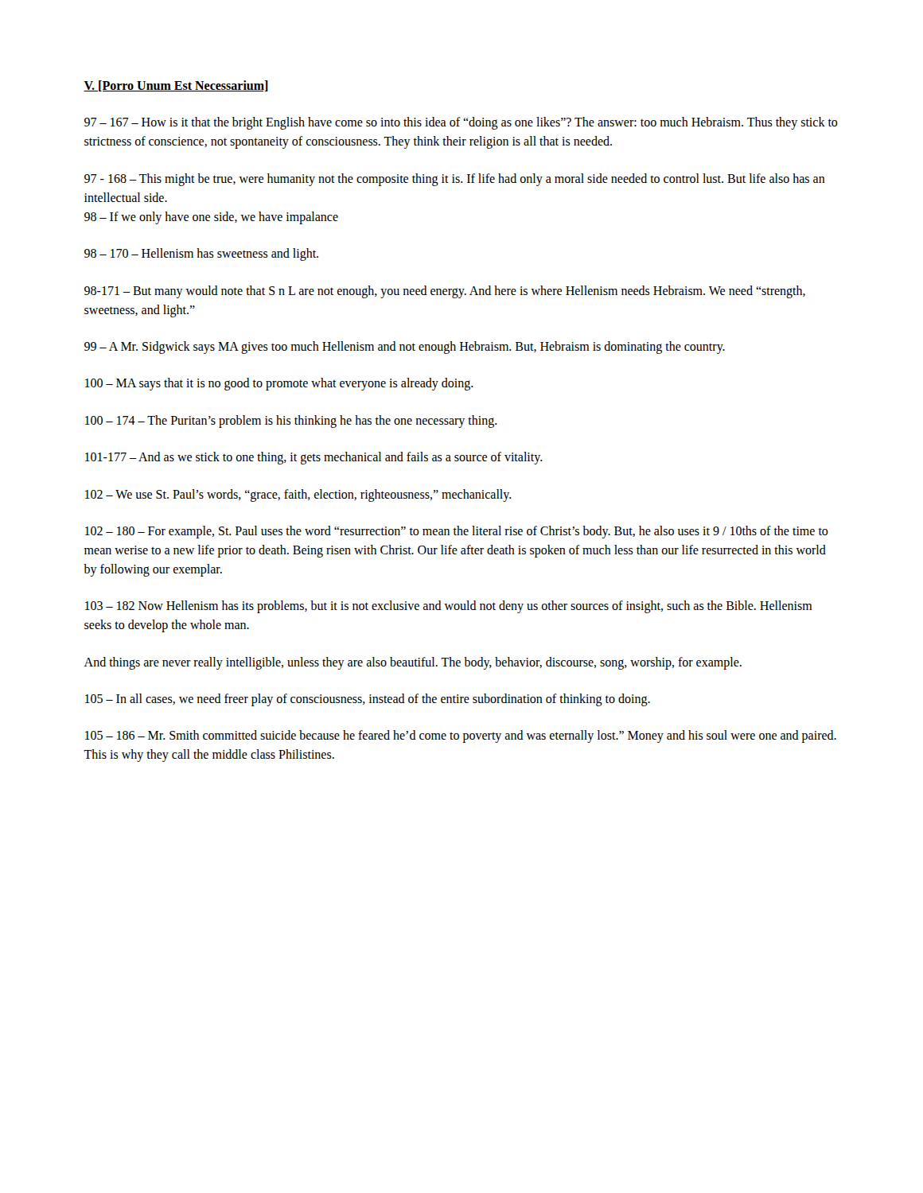V. [Porro Unum Est Necessarium]
97 – 167 – How is it that the bright English have come so into this idea of “doing as one likes”? The answer: too much Hebraism. Thus they stick to strictness of conscience, not spontaneity of consciousness. They think their religion is all that is needed.
97 - 168 – This might be true, were humanity not the composite thing it is. If life had only a moral side needed to control lust. But life also has an intellectual side.
98 – If we only have one side, we have impalance
98 – 170 – Hellenism has sweetness and light.
98-171 – But many would note that S n L are not enough, you need energy. And here is where Hellenism needs Hebraism. We need “strength, sweetness, and light.”
99 – A Mr. Sidgwick says MA gives too much Hellenism and not enough Hebraism. But, Hebraism is dominating the country.
100 – MA says that it is no good to promote what everyone is already doing.
100 – 174 – The Puritan’s problem is his thinking he has the one necessary thing.
101-177 – And as we stick to one thing, it gets mechanical and fails as a source of vitality.
102 – We use St. Paul’s words, “grace, faith, election, righteousness,” mechanically.
102 – 180 – For example, St. Paul uses the word “resurrection” to mean the literal rise of Christ’s body. But, he also uses it 9 / 10ths of the time to mean werise to a new life prior to death. Being risen with Christ. Our life after death is spoken of much less than our life resurrected in this world by following our exemplar.
103 – 182 Now Hellenism has its problems, but it is not exclusive and would not deny us other sources of insight, such as the Bible. Hellenism seeks to develop the whole man.
And things are never really intelligible, unless they are also beautiful. The body, behavior, discourse, song, worship, for example.
105 – In all cases, we need freer play of consciousness, instead of the entire subordination of thinking to doing.
105 – 186 – Mr. Smith committed suicide because he feared he’d come to poverty and was eternally lost.” Money and his soul were one and paired. This is why they call the middle class Philistines.